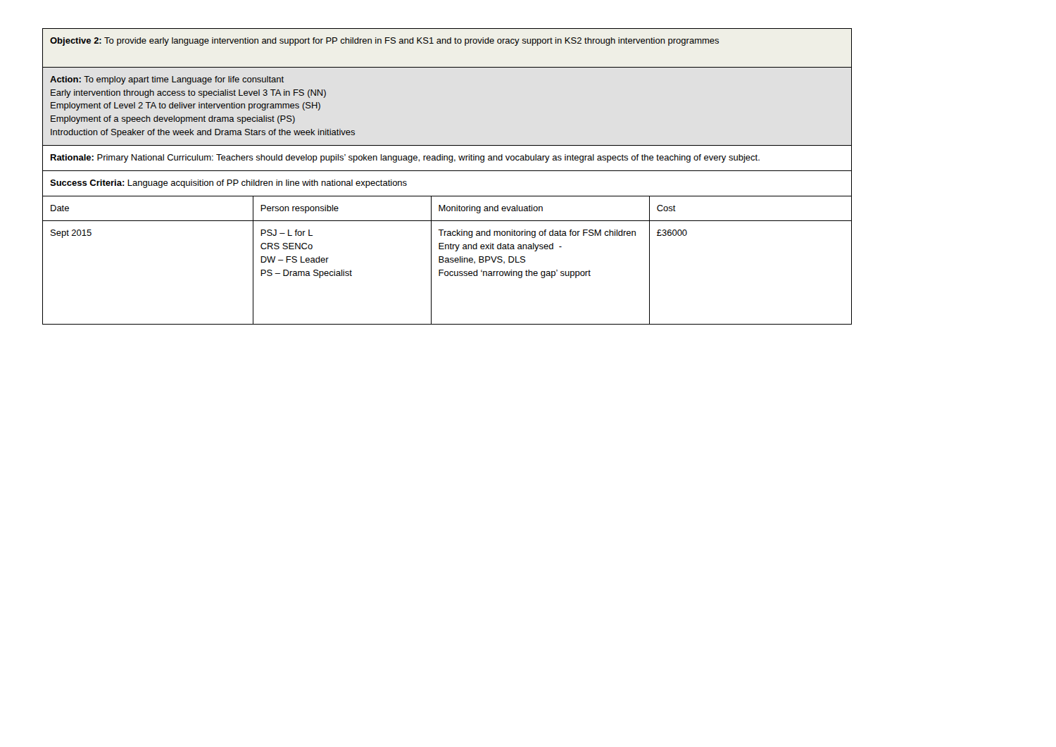| Objective 2: To provide early language intervention and support for PP children in FS and KS1 and to provide oracy support in KS2 through intervention programmes |
| Action: To employ apart time Language for life consultant Early intervention through access to specialist Level 3 TA in FS (NN) Employment of Level 2 TA to deliver intervention programmes (SH) Employment of a speech development drama specialist (PS) Introduction of Speaker of the week and Drama Stars of the week initiatives |
| Rationale: Primary National Curriculum: Teachers should develop pupils’ spoken language, reading, writing and vocabulary as integral aspects of the teaching of every subject. |
| Success Criteria: Language acquisition of PP children in line with national expectations |
| Date | Person responsible | Monitoring and evaluation | Cost |
| Sept 2015 | PSJ – L for L CRS SENCo DW – FS Leader PS – Drama Specialist | Tracking and monitoring of data for FSM children Entry and exit data analysed - Baseline, BPVS, DLS Focussed ‘narrowing the gap’ support | £36000 |